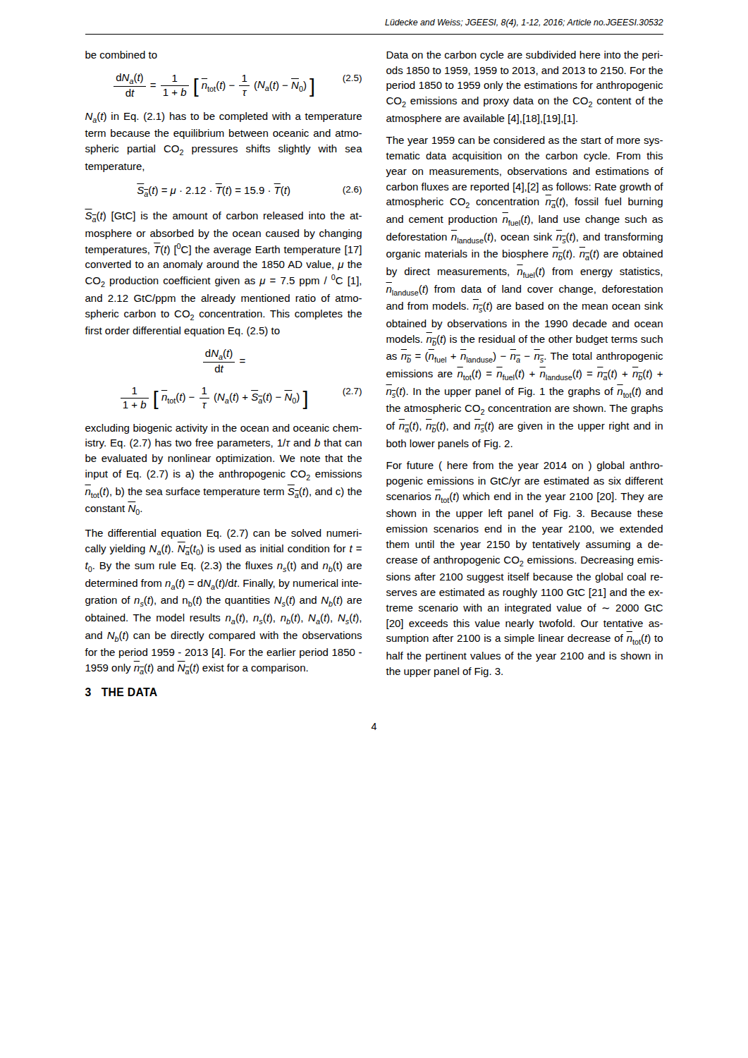Lüdecke and Weiss; JGEESI, 8(4), 1-12, 2016; Article no.JGEESI.30532
be combined to
(2.5) dNa(t) dt = 11 + b [ ntot(t) − 1 τ (Na(t) − N0) ]
Na(t) in Eq. (2.1) has to be completed with a temperature term because the equilibrium between oceanic and atmospheric partial CO2 pressures shifts slightly with sea temperature,
(2.6) Sa(t) = μ · 2.12 · T(t) = 15.9 · T(t)
Sa(t) [GtC] is the amount of carbon released into the atmosphere or absorbed by the ocean caused by changing temperatures, T(t) [0C] the average Earth temperature [17] converted to an anomaly around the 1850 AD value, μ the CO2 production coefficient given as μ = 7.5 ppm / 0C [1], and 2.12 GtC/ppm the already mentioned ratio of atmospheric carbon to CO2 concentration. This completes the first order differential equation Eq. (2.5) to
dNa(t) dt =
(2.7) 11 + b [ ntot(t) − 1 τ (Na(t) + Sa(t) − N0) ]
excluding biogenic activity in the ocean and oceanic chemistry. Eq. (2.7) has two free parameters, 1/τ and b that can be evaluated by nonlinear optimization. We note that the input of Eq. (2.7) is a) the anthropogenic CO2 emissions ntot(t), b) the sea surface temperature term Sa(t), and c) the constant N0.
The differential equation Eq. (2.7) can be solved numerically yielding Na(t). Na(t0) is used as initial condition for t = t0. By the sum rule Eq. (2.3) the fluxes ns(t) and nb(t) are determined from na(t) = dNa(t)/dt. Finally, by numerical integration of ns(t), and nb(t) the quantities Ns(t) and Nb(t) are obtained. The model results na(t), ns(t), nb(t), Na(t), Ns(t), and Nb(t) can be directly compared with the observations for the period 1959 - 2013 [4]. For the earlier period 1850 - 1959 only na(t) and Na(t) exist for a comparison.
3 THE DATA
Data on the carbon cycle are subdivided here into the periods 1850 to 1959, 1959 to 2013, and 2013 to 2150. For the period 1850 to 1959 only the estimations for anthropogenic CO2 emissions and proxy data on the CO2 content of the atmosphere are available [4],[18],[19],[1].
The year 1959 can be considered as the start of more systematic data acquisition on the carbon cycle. From this year on measurements, observations and estimations of carbon fluxes are reported [4],[2] as follows: Rate growth of atmospheric CO2 concentration na(t), fossil fuel burning and cement production nfuel(t), land use change such as deforestation nlanduse(t), ocean sink ns(t), and transforming organic materials in the biosphere nb(t). na(t) are obtained by direct measurements, nfuel(t) from energy statistics, nlanduse(t) from data of land cover change, deforestation and from models. ns(t) are based on the mean ocean sink obtained by observations in the 1990 decade and ocean models. nb(t) is the residual of the other budget terms such as nb = (nfuel + nlanduse) − na − ns. The total anthropogenic emissions are ntot(t) = nfuel(t) + nlanduse(t) = na(t) + nb(t) + ns(t). In the upper panel of Fig. 1 the graphs of ntot(t) and the atmospheric CO2 concentration are shown. The graphs of na(t), nb(t), and ns(t) are given in the upper right and in both lower panels of Fig. 2.
For future ( here from the year 2014 on ) global anthropogenic emissions in GtC/yr are estimated as six different scenarios ntot(t) which end in the year 2100 [20]. They are shown in the upper left panel of Fig. 3. Because these emission scenarios end in the year 2100, we extended them until the year 2150 by tentatively assuming a decrease of anthropogenic CO2 emissions. Decreasing emissions after 2100 suggest itself because the global coal reserves are estimated as roughly 1100 GtC [21] and the extreme scenario with an integrated value of ∼ 2000 GtC [20] exceeds this value nearly twofold. Our tentative assumption after 2100 is a simple linear decrease of ntot(t) to half the pertinent values of the year 2100 and is shown in the upper panel of Fig. 3.
4